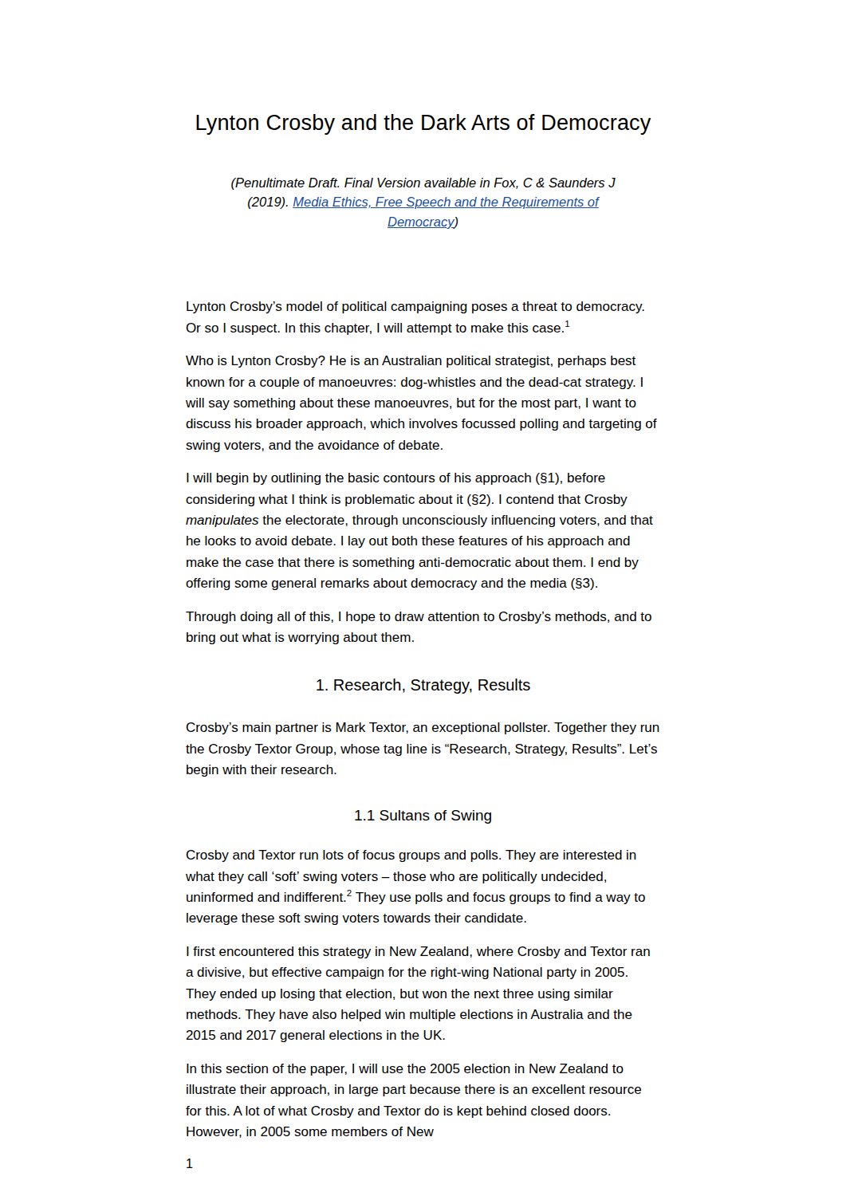Lynton Crosby and the Dark Arts of Democracy
(Penultimate Draft. Final Version available in Fox, C & Saunders J (2019). Media Ethics, Free Speech and the Requirements of Democracy)
Lynton Crosby’s model of political campaigning poses a threat to democracy. Or so I suspect. In this chapter, I will attempt to make this case.1
Who is Lynton Crosby? He is an Australian political strategist, perhaps best known for a couple of manoeuvres: dog-whistles and the dead-cat strategy. I will say something about these manoeuvres, but for the most part, I want to discuss his broader approach, which involves focussed polling and targeting of swing voters, and the avoidance of debate.
I will begin by outlining the basic contours of his approach (§1), before considering what I think is problematic about it (§2). I contend that Crosby manipulates the electorate, through unconsciously influencing voters, and that he looks to avoid debate. I lay out both these features of his approach and make the case that there is something anti-democratic about them. I end by offering some general remarks about democracy and the media (§3).
Through doing all of this, I hope to draw attention to Crosby’s methods, and to bring out what is worrying about them.
1. Research, Strategy, Results
Crosby’s main partner is Mark Textor, an exceptional pollster. Together they run the Crosby Textor Group, whose tag line is “Research, Strategy, Results”. Let’s begin with their research.
1.1 Sultans of Swing
Crosby and Textor run lots of focus groups and polls. They are interested in what they call ‘soft’ swing voters – those who are politically undecided, uninformed and indifferent.2 They use polls and focus groups to find a way to leverage these soft swing voters towards their candidate.
I first encountered this strategy in New Zealand, where Crosby and Textor ran a divisive, but effective campaign for the right-wing National party in 2005. They ended up losing that election, but won the next three using similar methods. They have also helped win multiple elections in Australia and the 2015 and 2017 general elections in the UK.
In this section of the paper, I will use the 2005 election in New Zealand to illustrate their approach, in large part because there is an excellent resource for this. A lot of what Crosby and Textor do is kept behind closed doors. However, in 2005 some members of New
1